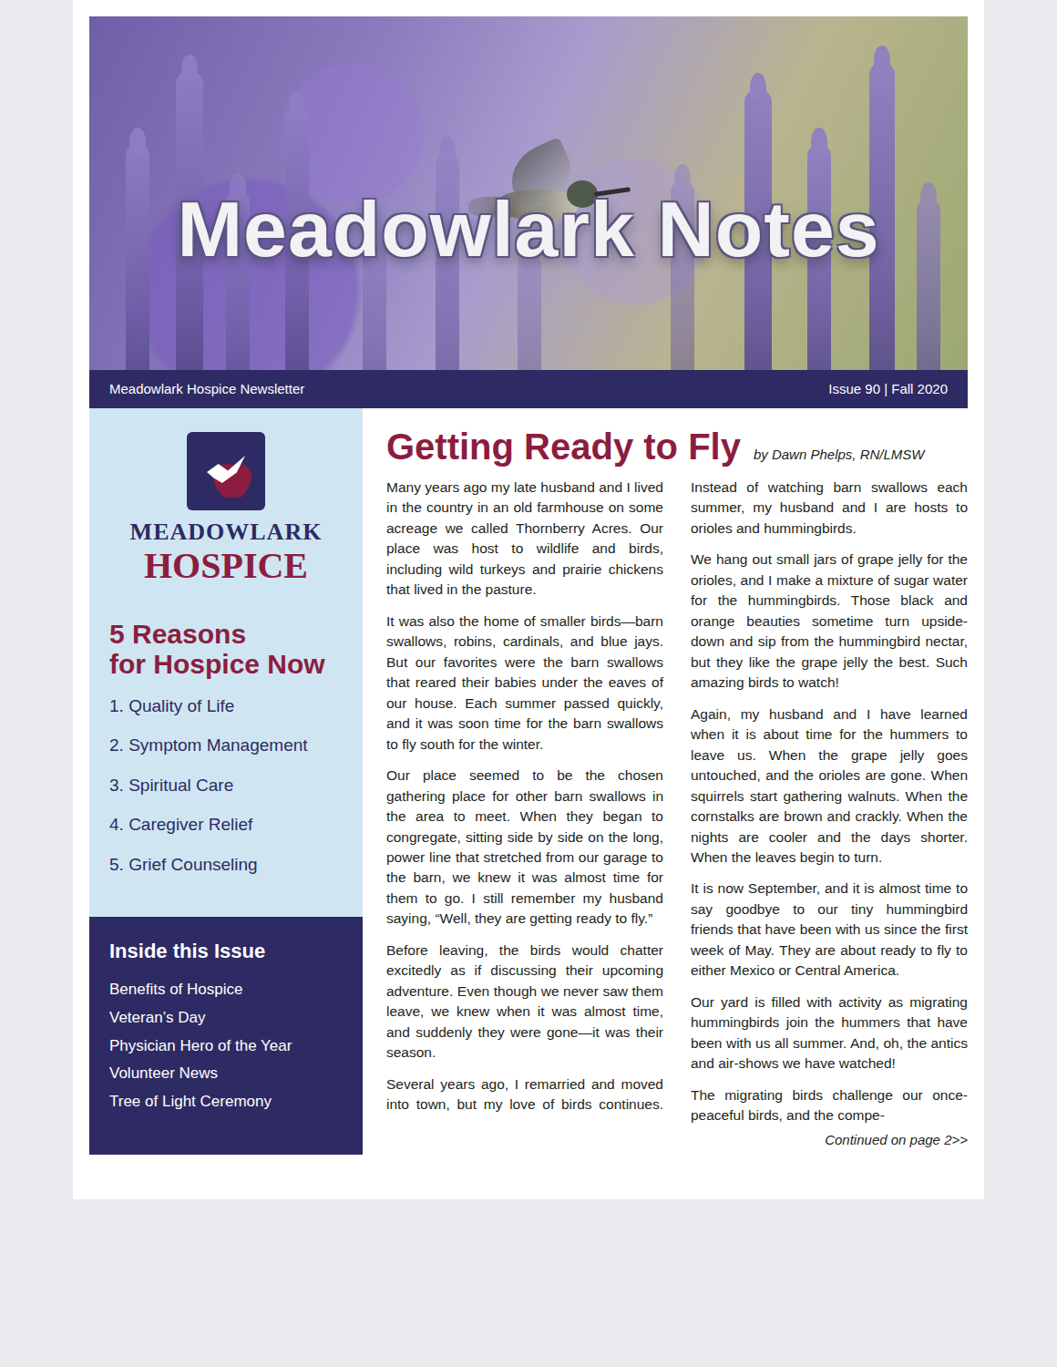Meadowlark Notes
Meadowlark Hospice Newsletter Issue 90 | Fall 2020
MEADOWLARK
HOSPICE
5 Reasons
for Hospice Now
Quality of Life
Symptom Management
Spiritual Care
Caregiver Relief
Grief Counseling
Inside this Issue
Benefits of Hospice
Veteran’s Day
Physician Hero of the Year
Volunteer News
Tree of Light Ceremony
Getting Ready to Fly
by Dawn Phelps, RN/LMSW
Many years ago my late husband and I lived in the country in an old farmhouse on some acreage we called Thornberry Acres. Our place was host to wildlife and birds, including wild turkeys and prairie chickens that lived in the pasture.
It was also the home of smaller birds—barn swallows, robins, cardinals, and blue jays. But our favorites were the barn swallows that reared their babies under the eaves of our house. Each summer passed quickly, and it was soon time for the barn swallows to fly south for the winter.
Our place seemed to be the chosen gathering place for other barn swallows in the area to meet. When they began to congregate, sitting side by side on the long, power line that stretched from our garage to the barn, we knew it was almost time for them to go. I still remember my husband saying, “Well, they are getting ready to fly.”
Before leaving, the birds would chatter excitedly as if discussing their upcoming adventure. Even though we never saw them leave, we knew when it was almost time, and suddenly they were gone—it was their season.
Several years ago, I remarried and moved into town, but my love of birds continues. Instead of watching barn swallows each summer, my husband and I are hosts to orioles and hummingbirds.
We hang out small jars of grape jelly for the orioles, and I make a mixture of sugar water for the hummingbirds. Those black and orange beauties sometime turn upside-down and sip from the hummingbird nectar, but they like the grape jelly the best. Such amazing birds to watch!
Again, my husband and I have learned when it is about time for the hummers to leave us. When the grape jelly goes untouched, and the orioles are gone. When squirrels start gathering walnuts. When the cornstalks are brown and crackly. When the nights are cooler and the days shorter. When the leaves begin to turn.
It is now September, and it is almost time to say goodbye to our tiny hummingbird friends that have been with us since the first week of May. They are about ready to fly to either Mexico or Central America.
Our yard is filled with activity as migrating hummingbirds join the hummers that have been with us all summer. And, oh, the antics and air-shows we have watched!
The migrating birds challenge our once-peaceful birds, and the compe-
Continued on page 2>>